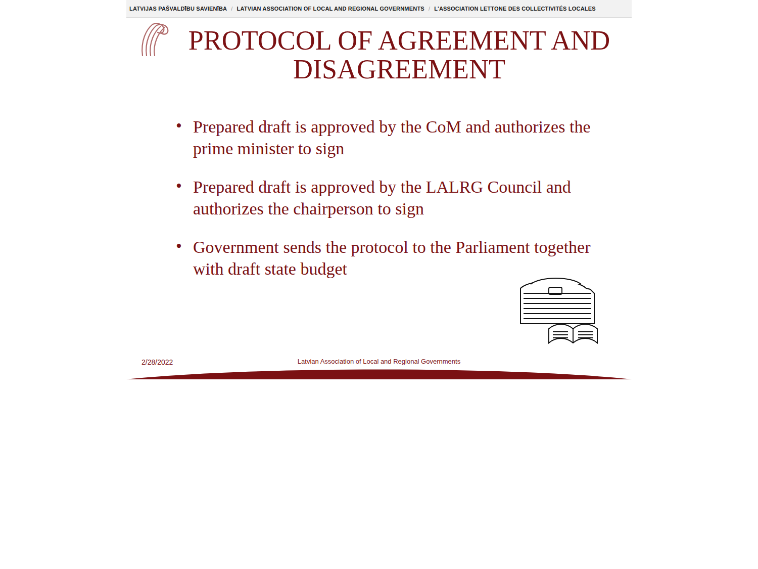LATVIJAS PAŠVALDĪBU SAVIENĪBA/ LATVIAN ASSOCIATION OF LOCAL AND REGIONAL GOVERNMENTS/ L'ASSOCIATION LETTONE DES COLLECTIVITÉS LOCALES
PROTOCOL OF AGREEMENT AND DISAGREEMENT
Prepared draft is approved by the CoM and authorizes the prime minister to sign
Prepared draft is approved by the LALRG Council and authorizes the chairperson to sign
Government sends the protocol to the Parliament together with draft state budget
2/28/2022
Latvian Association of Local and Regional Governments